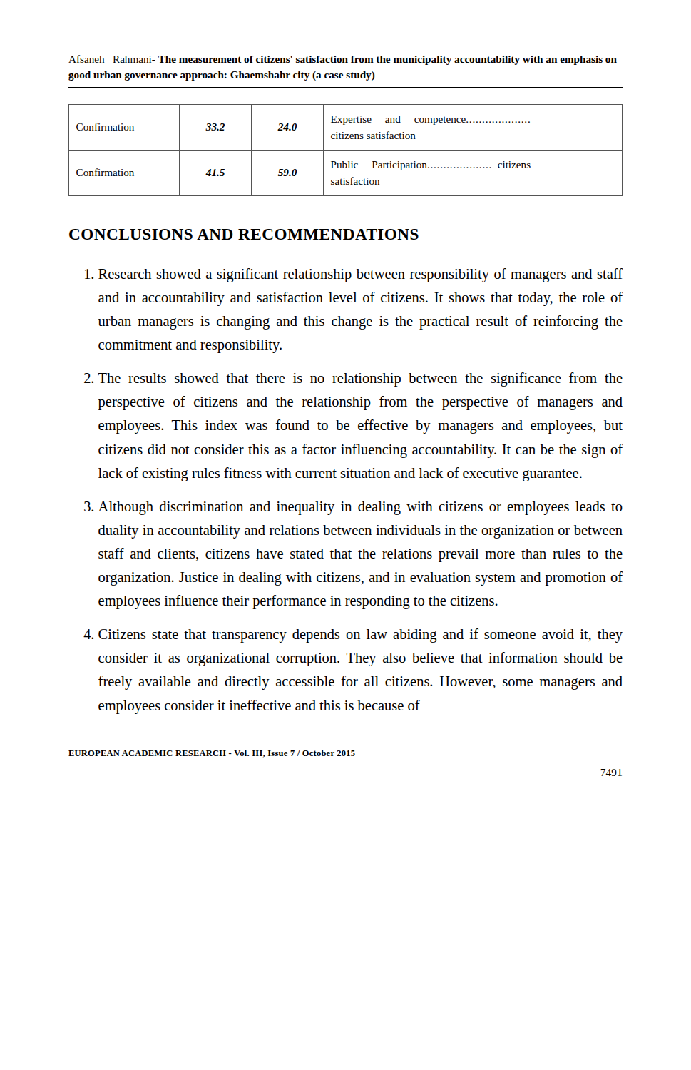Afsaneh Rahmani- The measurement of citizens' satisfaction from the municipality accountability with an emphasis on good urban governance approach: Ghaemshahr city (a case study)
| Confirmation | 33.2 | 24.0 | Expertise and competence .................... citizens satisfaction |
| Confirmation | 41.5 | 59.0 | Public Participation .................... citizens satisfaction |
CONCLUSIONS AND RECOMMENDATIONS
Research showed a significant relationship between responsibility of managers and staff and in accountability and satisfaction level of citizens. It shows that today, the role of urban managers is changing and this change is the practical result of reinforcing the commitment and responsibility.
The results showed that there is no relationship between the significance from the perspective of citizens and the relationship from the perspective of managers and employees. This index was found to be effective by managers and employees, but citizens did not consider this as a factor influencing accountability. It can be the sign of lack of existing rules fitness with current situation and lack of executive guarantee.
Although discrimination and inequality in dealing with citizens or employees leads to duality in accountability and relations between individuals in the organization or between staff and clients, citizens have stated that the relations prevail more than rules to the organization. Justice in dealing with citizens, and in evaluation system and promotion of employees influence their performance in responding to the citizens.
Citizens state that transparency depends on law abiding and if someone avoid it, they consider it as organizational corruption. They also believe that information should be freely available and directly accessible for all citizens. However, some managers and employees consider it ineffective and this is because of
EUROPEAN ACADEMIC RESEARCH - Vol. III, Issue 7 / October 2015 7491